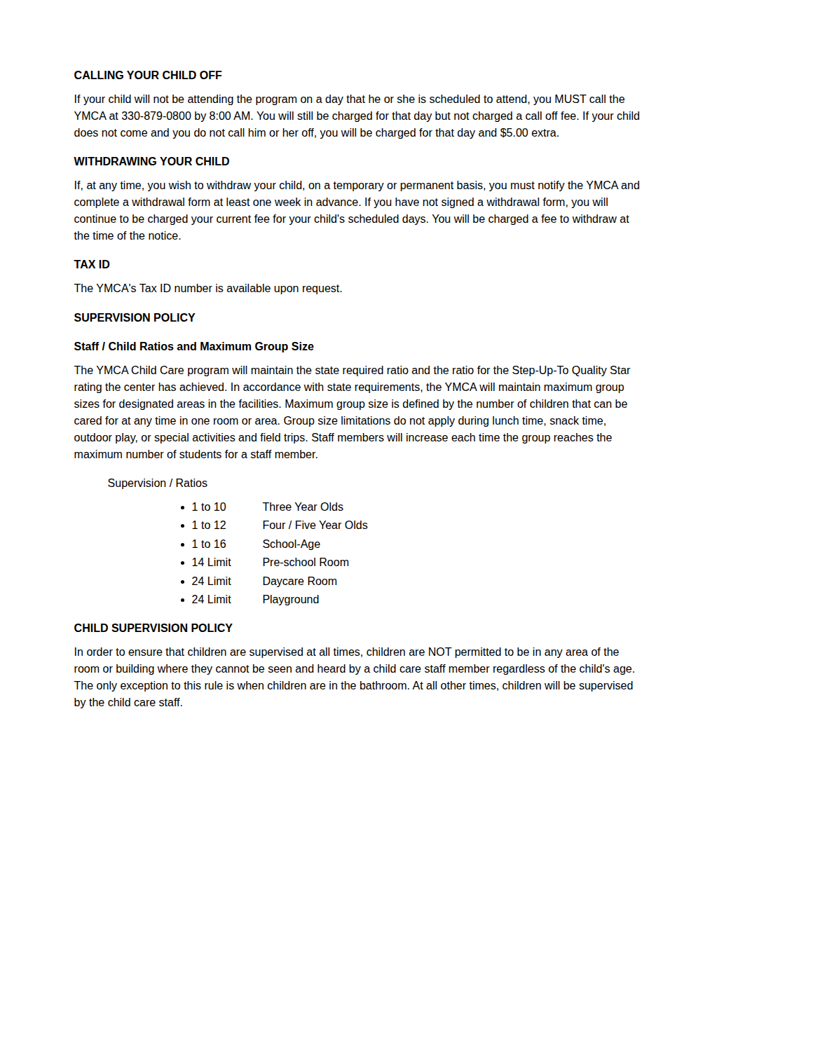CALLING YOUR CHILD OFF
If your child will not be attending the program on a day that he or she is scheduled to attend, you MUST call the YMCA at 330-879-0800 by 8:00 AM. You will still be charged for that day but not charged a call off fee. If your child does not come and you do not call him or her off, you will be charged for that day and $5.00 extra.
WITHDRAWING YOUR CHILD
If, at any time, you wish to withdraw your child, on a temporary or permanent basis, you must notify the YMCA and complete a withdrawal form at least one week in advance. If you have not signed a withdrawal form, you will continue to be charged your current fee for your child's scheduled days. You will be charged a fee to withdraw at the time of the notice.
TAX ID
The YMCA's Tax ID number is available upon request.
SUPERVISION POLICY
Staff / Child Ratios and Maximum Group Size
The YMCA Child Care program will maintain the state required ratio and the ratio for the Step-Up-To Quality Star rating the center has achieved. In accordance with state requirements, the YMCA will maintain maximum group sizes for designated areas in the facilities. Maximum group size is defined by the number of children that can be cared for at any time in one room or area. Group size limitations do not apply during lunch time, snack time, outdoor play, or special activities and field trips. Staff members will increase each time the group reaches the maximum number of students for a staff member.
Supervision / Ratios
1 to 10 Three Year Olds
1 to 12 Four / Five Year Olds
1 to 16 School-Age
14 Limit Pre-school Room
24 Limit Daycare Room
24 Limit Playground
CHILD SUPERVISION POLICY
In order to ensure that children are supervised at all times, children are NOT permitted to be in any area of the room or building where they cannot be seen and heard by a child care staff member regardless of the child's age. The only exception to this rule is when children are in the bathroom. At all other times, children will be supervised by the child care staff.